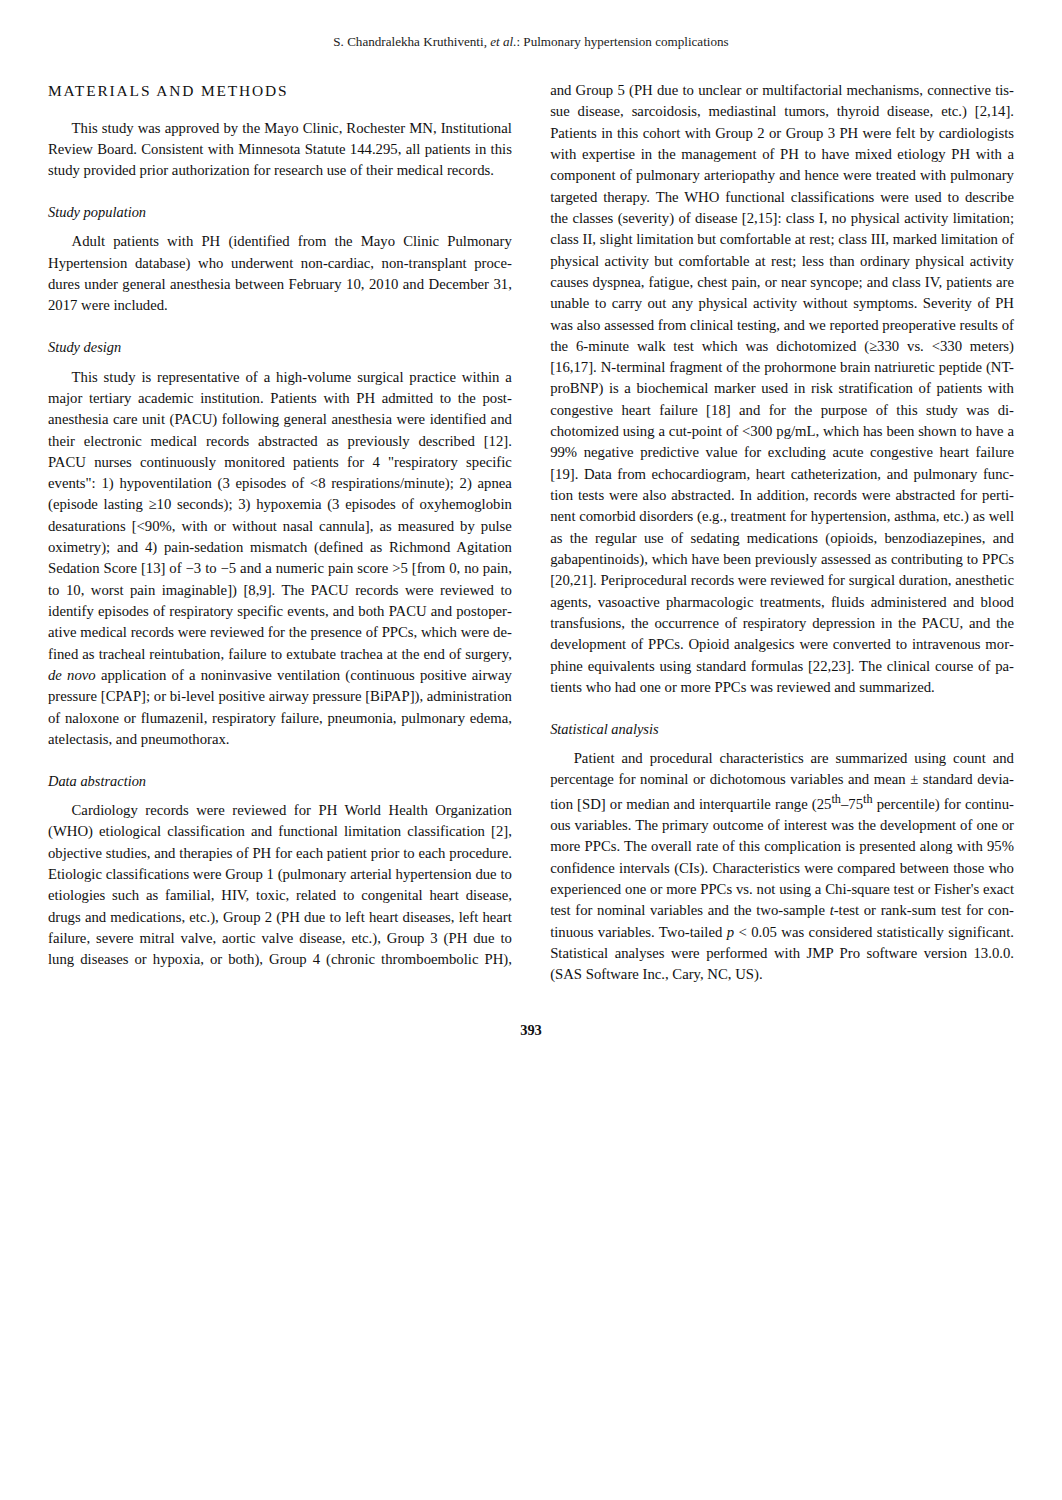S. Chandralekha Kruthiventi, et al.: Pulmonary hypertension complications
Materials and Methods
This study was approved by the Mayo Clinic, Rochester MN, Institutional Review Board. Consistent with Minnesota Statute 144.295, all patients in this study provided prior authorization for research use of their medical records.
Study population
Adult patients with PH (identified from the Mayo Clinic Pulmonary Hypertension database) who underwent non-cardiac, non-transplant procedures under general anesthesia between February 10, 2010 and December 31, 2017 were included.
Study design
This study is representative of a high-volume surgical practice within a major tertiary academic institution. Patients with PH admitted to the post-anesthesia care unit (PACU) following general anesthesia were identified and their electronic medical records abstracted as previously described [12]. PACU nurses continuously monitored patients for 4 "respiratory specific events": 1) hypoventilation (3 episodes of <8 respirations/minute); 2) apnea (episode lasting ≥10 seconds); 3) hypoxemia (3 episodes of oxyhemoglobin desaturations [<90%, with or without nasal cannula], as measured by pulse oximetry); and 4) pain-sedation mismatch (defined as Richmond Agitation Sedation Score [13] of −3 to −5 and a numeric pain score >5 [from 0, no pain, to 10, worst pain imaginable]) [8,9]. The PACU records were reviewed to identify episodes of respiratory specific events, and both PACU and postoperative medical records were reviewed for the presence of PPCs, which were defined as tracheal reintubation, failure to extubate trachea at the end of surgery, de novo application of a noninvasive ventilation (continuous positive airway pressure [CPAP]; or bi-level positive airway pressure [BiPAP]), administration of naloxone or flumazenil, respiratory failure, pneumonia, pulmonary edema, atelectasis, and pneumothorax.
Data abstraction
Cardiology records were reviewed for PH World Health Organization (WHO) etiological classification and functional limitation classification [2], objective studies, and therapies of PH for each patient prior to each procedure. Etiologic classifications were Group 1 (pulmonary arterial hypertension due to etiologies such as familial, HIV, toxic, related to congenital heart disease, drugs and medications, etc.), Group 2 (PH due to left heart diseases, left heart failure, severe mitral valve, aortic valve disease, etc.), Group 3 (PH due to lung diseases or hypoxia, or both), Group 4 (chronic thromboembolic PH), and Group 5 (PH due to unclear or multifactorial mechanisms, connective tissue disease, sarcoidosis, mediastinal tumors, thyroid disease, etc.) [2,14]. Patients in this cohort with Group 2 or Group 3 PH were felt by cardiologists with expertise in the management of PH to have mixed etiology PH with a component of pulmonary arteriopathy and hence were treated with pulmonary targeted therapy. The WHO functional classifications were used to describe the classes (severity) of disease [2,15]: class I, no physical activity limitation; class II, slight limitation but comfortable at rest; class III, marked limitation of physical activity but comfortable at rest; less than ordinary physical activity causes dyspnea, fatigue, chest pain, or near syncope; and class IV, patients are unable to carry out any physical activity without symptoms. Severity of PH was also assessed from clinical testing, and we reported preoperative results of the 6-minute walk test which was dichotomized (≥330 vs. <330 meters) [16,17]. N-terminal fragment of the prohormone brain natriuretic peptide (NT-proBNP) is a biochemical marker used in risk stratification of patients with congestive heart failure [18] and for the purpose of this study was dichotomized using a cut-point of <300 pg/mL, which has been shown to have a 99% negative predictive value for excluding acute congestive heart failure [19]. Data from echocardiogram, heart catheterization, and pulmonary function tests were also abstracted. In addition, records were abstracted for pertinent comorbid disorders (e.g., treatment for hypertension, asthma, etc.) as well as the regular use of sedating medications (opioids, benzodiazepines, and gabapentinoids), which have been previously assessed as contributing to PPCs [20,21]. Periprocedural records were reviewed for surgical duration, anesthetic agents, vasoactive pharmacologic treatments, fluids administered and blood transfusions, the occurrence of respiratory depression in the PACU, and the development of PPCs. Opioid analgesics were converted to intravenous morphine equivalents using standard formulas [22,23]. The clinical course of patients who had one or more PPCs was reviewed and summarized.
Statistical analysis
Patient and procedural characteristics are summarized using count and percentage for nominal or dichotomous variables and mean ± standard deviation [SD] or median and interquartile range (25th–75th percentile) for continuous variables. The primary outcome of interest was the development of one or more PPCs. The overall rate of this complication is presented along with 95% confidence intervals (CIs). Characteristics were compared between those who experienced one or more PPCs vs. not using a Chi-square test or Fisher's exact test for nominal variables and the two-sample t-test or rank-sum test for continuous variables. Two-tailed p < 0.05 was considered statistically significant. Statistical analyses were performed with JMP Pro software version 13.0.0. (SAS Software Inc., Cary, NC, US).
393